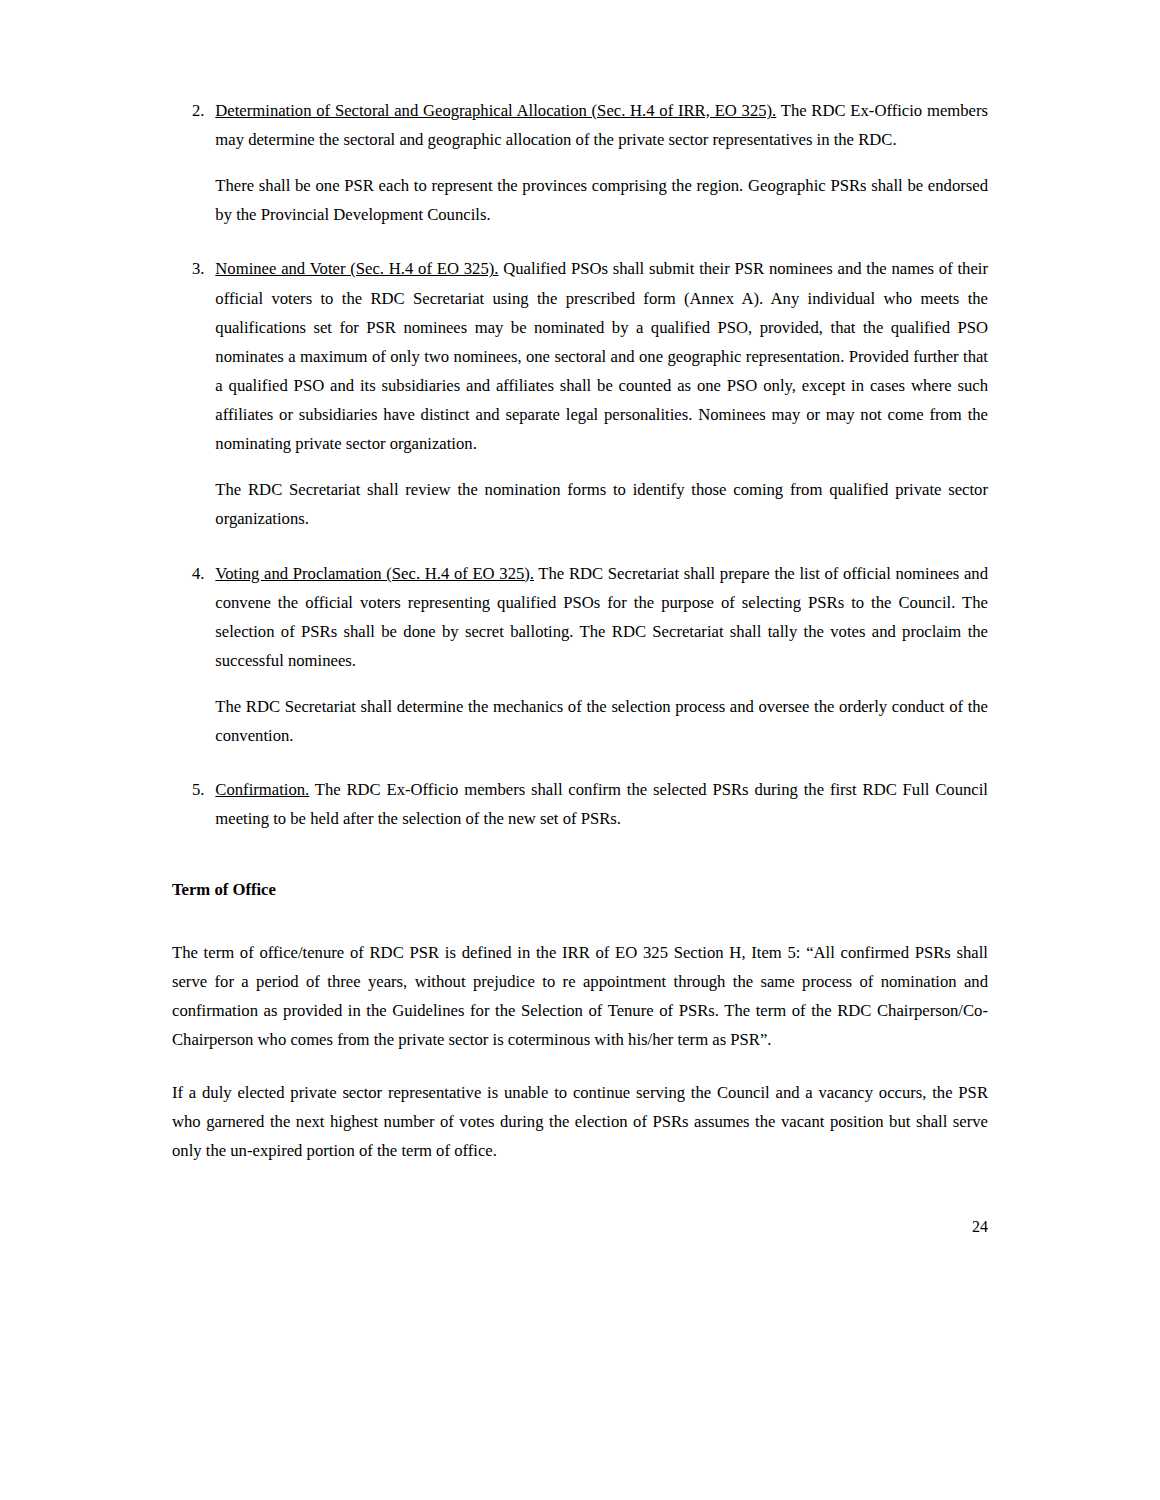Determination of Sectoral and Geographical Allocation (Sec. H.4 of IRR, EO 325). The RDC Ex-Officio members may determine the sectoral and geographic allocation of the private sector representatives in the RDC.
There shall be one PSR each to represent the provinces comprising the region. Geographic PSRs shall be endorsed by the Provincial Development Councils.
Nominee and Voter (Sec. H.4 of EO 325). Qualified PSOs shall submit their PSR nominees and the names of their official voters to the RDC Secretariat using the prescribed form (Annex A). Any individual who meets the qualifications set for PSR nominees may be nominated by a qualified PSO, provided, that the qualified PSO nominates a maximum of only two nominees, one sectoral and one geographic representation. Provided further that a qualified PSO and its subsidiaries and affiliates shall be counted as one PSO only, except in cases where such affiliates or subsidiaries have distinct and separate legal personalities. Nominees may or may not come from the nominating private sector organization.
The RDC Secretariat shall review the nomination forms to identify those coming from qualified private sector organizations.
Voting and Proclamation (Sec. H.4 of EO 325). The RDC Secretariat shall prepare the list of official nominees and convene the official voters representing qualified PSOs for the purpose of selecting PSRs to the Council. The selection of PSRs shall be done by secret balloting. The RDC Secretariat shall tally the votes and proclaim the successful nominees.
The RDC Secretariat shall determine the mechanics of the selection process and oversee the orderly conduct of the convention.
Confirmation. The RDC Ex-Officio members shall confirm the selected PSRs during the first RDC Full Council meeting to be held after the selection of the new set of PSRs.
Term of Office
The term of office/tenure of RDC PSR is defined in the IRR of EO 325 Section H, Item 5: “All confirmed PSRs shall serve for a period of three years, without prejudice to re appointment through the same process of nomination and confirmation as provided in the Guidelines for the Selection of Tenure of PSRs. The term of the RDC Chairperson/Co-Chairperson who comes from the private sector is coterminous with his/her term as PSR”.
If a duly elected private sector representative is unable to continue serving the Council and a vacancy occurs, the PSR who garnered the next highest number of votes during the election of PSRs assumes the vacant position but shall serve only the un-expired portion of the term of office.
24